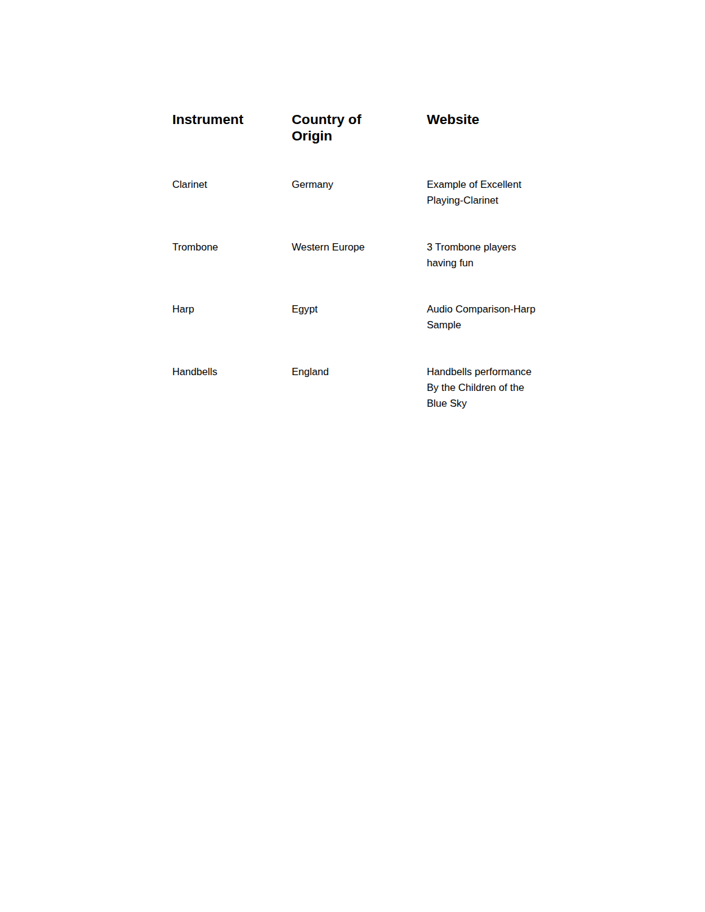| Instrument | Country of Origin | Website |
| --- | --- | --- |
| Clarinet | Germany | Example of Excellent Playing-Clarinet |
| Trombone | Western Europe | 3 Trombone players having fun |
| Harp | Egypt | Audio Comparison-Harp Sample |
| Handbells | England | Handbells performance By the Children of the Blue Sky |